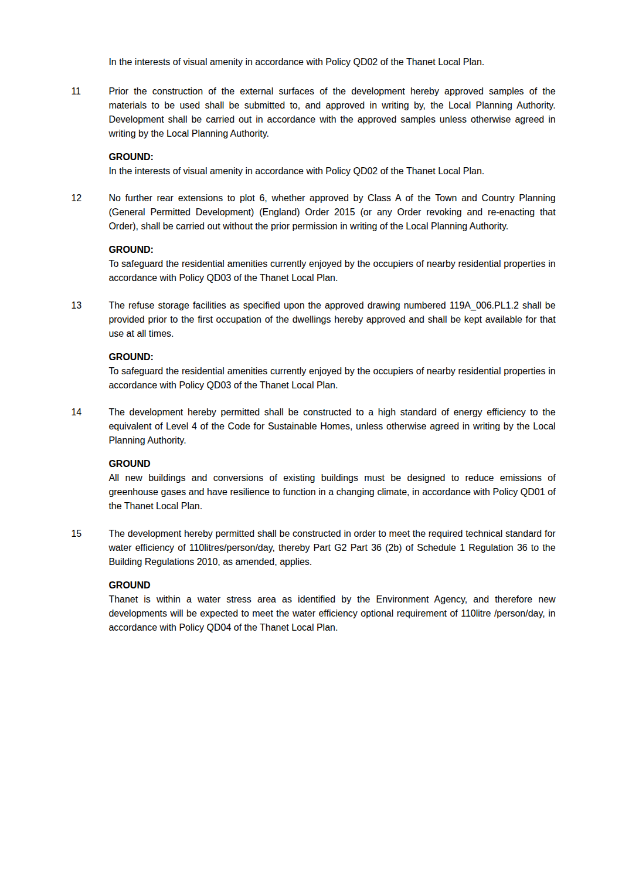In the interests of visual amenity in accordance with Policy QD02 of the Thanet Local Plan.
11
Prior the construction of the external surfaces of the development hereby approved samples of the materials to be used shall be submitted to, and approved in writing by, the Local Planning Authority. Development shall be carried out in accordance with the approved samples unless otherwise agreed in writing by the Local Planning Authority.
GROUND:
In the interests of visual amenity in accordance with Policy QD02 of the Thanet Local Plan.
12
No further rear extensions to plot 6, whether approved by Class A of the Town and Country Planning (General Permitted Development) (England) Order 2015 (or any Order revoking and re-enacting that Order), shall be carried out without the prior permission in writing of the Local Planning Authority.
GROUND:
To safeguard the residential amenities currently enjoyed by the occupiers of nearby residential properties in accordance with Policy QD03 of the Thanet Local Plan.
13
The refuse storage facilities as specified upon the approved drawing numbered 119A_006.PL1.2 shall be provided prior to the first occupation of the dwellings hereby approved and shall be kept available for that use at all times.
GROUND:
To safeguard the residential amenities currently enjoyed by the occupiers of nearby residential properties in accordance with Policy QD03 of the Thanet Local Plan.
14
The development hereby permitted shall be constructed to a high standard of energy efficiency to the equivalent of Level 4 of the Code for Sustainable Homes, unless otherwise agreed in writing by the Local Planning Authority.
GROUND
All new buildings and conversions of existing buildings must be designed to reduce emissions of greenhouse gases and have resilience to function in a changing climate, in accordance with Policy QD01 of the Thanet Local Plan.
15
The development hereby permitted shall be constructed in order to meet the required technical standard for water efficiency of 110litres/person/day, thereby Part G2 Part 36 (2b) of Schedule 1 Regulation 36 to the Building Regulations 2010, as amended, applies.
GROUND
Thanet is within a water stress area as identified by the Environment Agency, and therefore new developments will be expected to meet the water efficiency optional requirement of 110litre /person/day, in accordance with Policy QD04 of the Thanet Local Plan.